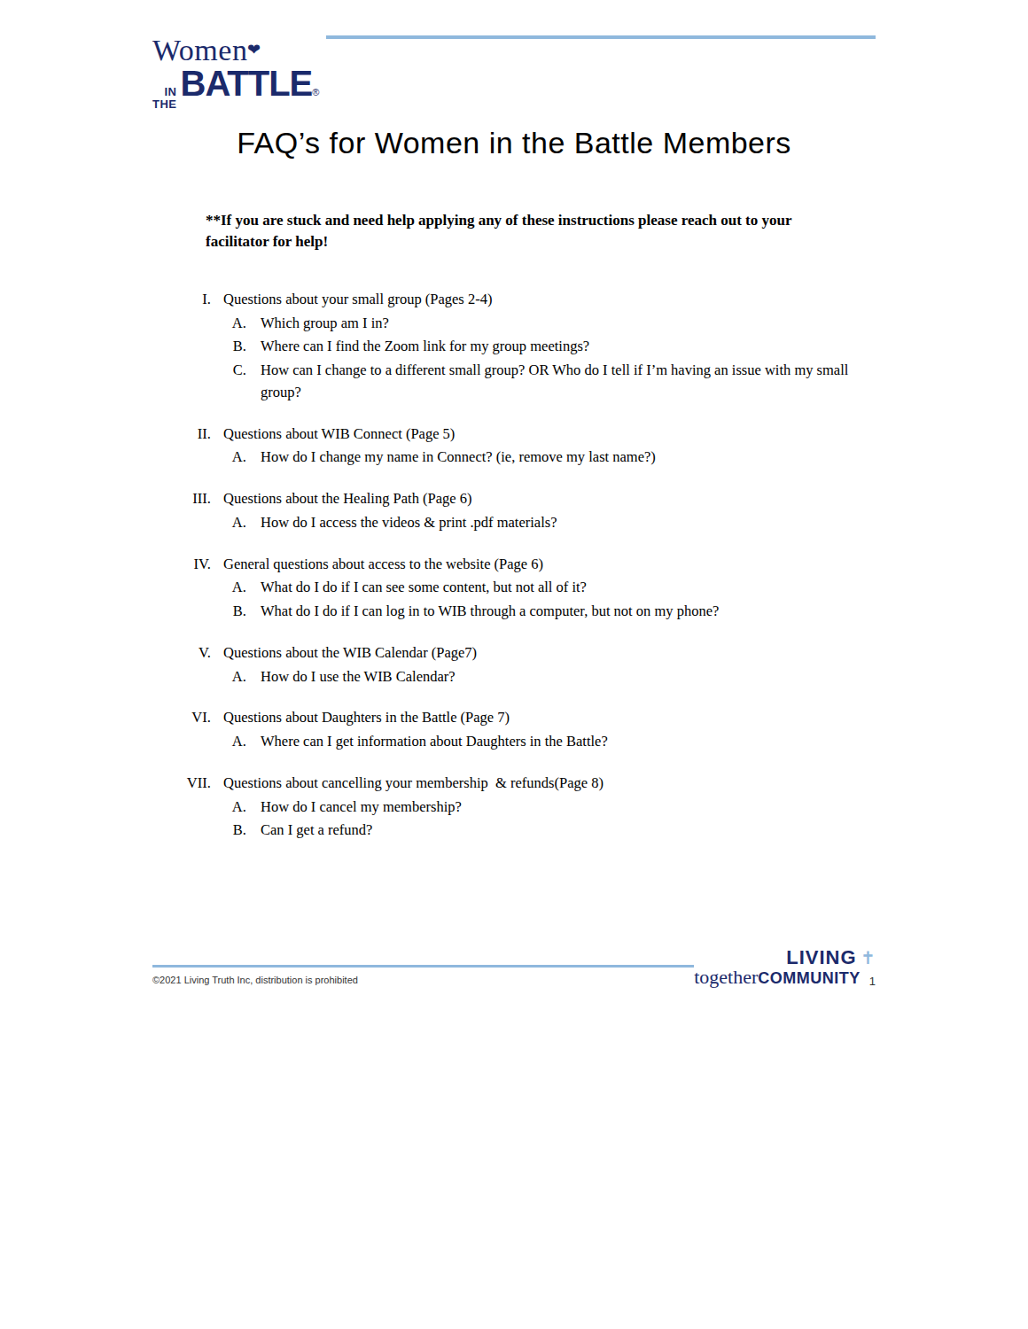Women❤
IN
THE BATTLE®
FAQ’s for Women in the Battle Members
**If you are stuck and need help applying any of these instructions please reach out to your facilitator for help!
Questions about your small group (Pages 2-4)
Which group am I in?
Where can I find the Zoom link for my group meetings?
How can I change to a different small group? OR Who do I tell if I’m having an issue with my small group?
Questions about WIB Connect (Page 5)
How do I change my name in Connect? (ie, remove my last name?)
Questions about the Healing Path (Page 6)
How do I access the videos & print .pdf materials?
General questions about access to the website (Page 6)
What do I do if I can see some content, but not all of it?
What do I do if I can log in to WIB through a computer, but not on my phone?
Questions about the WIB Calendar (Page7)
How do I use the WIB Calendar?
Questions about Daughters in the Battle (Page 7)
Where can I get information about Daughters in the Battle?
Questions about cancelling your membership & refunds(Page 8)
How do I cancel my membership?
Can I get a refund?
©2021 Living Truth Inc, distribution is prohibited
LIVING ✝
together COMMUNITY 1